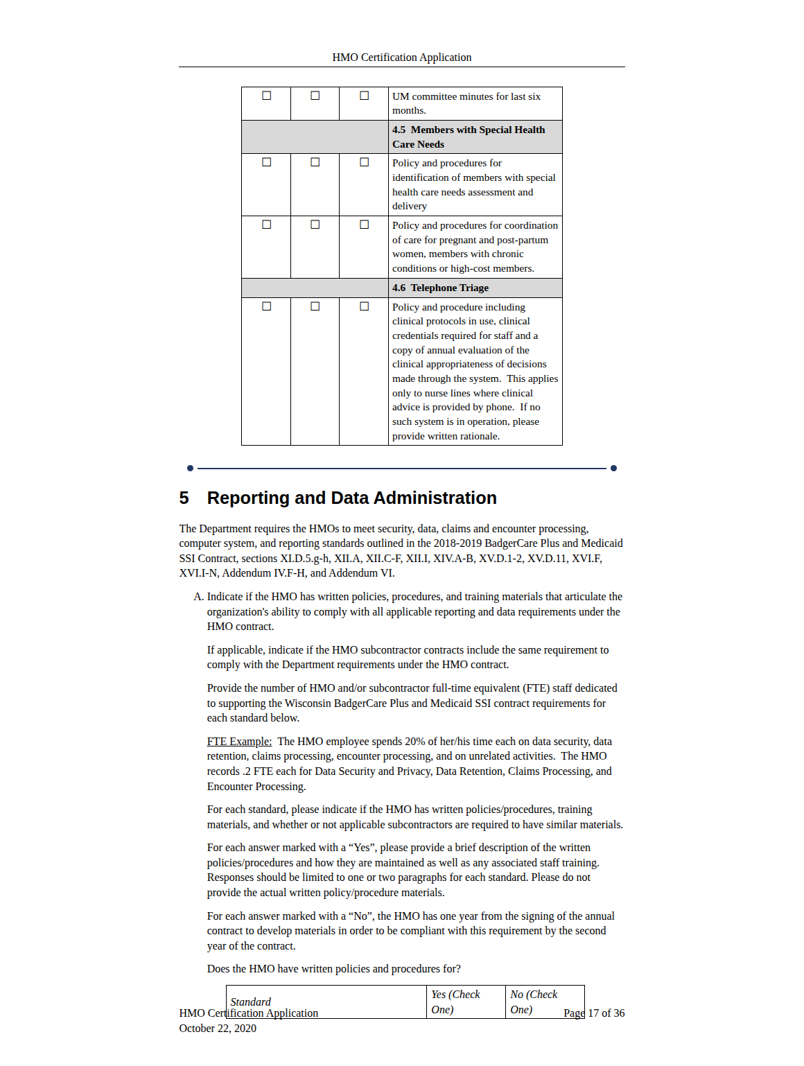HMO Certification Application
| ☐ | ☐ | ☐ | UM committee minutes for last six months. |
| | 4.5 Members with Special Health Care Needs |
| ☐ | ☐ | ☐ | Policy and procedures for identification of members with special health care needs assessment and delivery |
| ☐ | ☐ | ☐ | Policy and procedures for coordination of care for pregnant and post-partum women, members with chronic conditions or high-cost members. |
| | 4.6 Telephone Triage |
| ☐ | ☐ | ☐ | Policy and procedure including clinical protocols in use, clinical credentials required for staff and a copy of annual evaluation of the clinical appropriateness of decisions made through the system. This applies only to nurse lines where clinical advice is provided by phone. If no such system is in operation, please provide written rationale. |
5 Reporting and Data Administration
The Department requires the HMOs to meet security, data, claims and encounter processing, computer system, and reporting standards outlined in the 2018-2019 BadgerCare Plus and Medicaid SSI Contract, sections XI.D.5.g-h, XII.A, XII.C-F, XII.I, XIV.A-B, XV.D.1-2, XV.D.11, XVI.F, XVI.I-N, Addendum IV.F-H, and Addendum VI.
Indicate if the HMO has written policies, procedures, and training materials that articulate the organization's ability to comply with all applicable reporting and data requirements under the HMO contract.
If applicable, indicate if the HMO subcontractor contracts include the same requirement to comply with the Department requirements under the HMO contract.
Provide the number of HMO and/or subcontractor full-time equivalent (FTE) staff dedicated to supporting the Wisconsin BadgerCare Plus and Medicaid SSI contract requirements for each standard below.
FTE Example: The HMO employee spends 20% of her/his time each on data security, data retention, claims processing, encounter processing, and on unrelated activities. The HMO records .2 FTE each for Data Security and Privacy, Data Retention, Claims Processing, and Encounter Processing.
For each standard, please indicate if the HMO has written policies/procedures, training materials, and whether or not applicable subcontractors are required to have similar materials.
For each answer marked with a “Yes”, please provide a brief description of the written policies/procedures and how they are maintained as well as any associated staff training. Responses should be limited to one or two paragraphs for each standard. Please do not provide the actual written policy/procedure materials.
For each answer marked with a “No”, the HMO has one year from the signing of the annual contract to develop materials in order to be compliant with this requirement by the second year of the contract.
Does the HMO have written policies and procedures for?
| Standard | Yes (Check One) | No (Check One) |
HMO Certification Application
October 22, 2020
Page 17 of 36